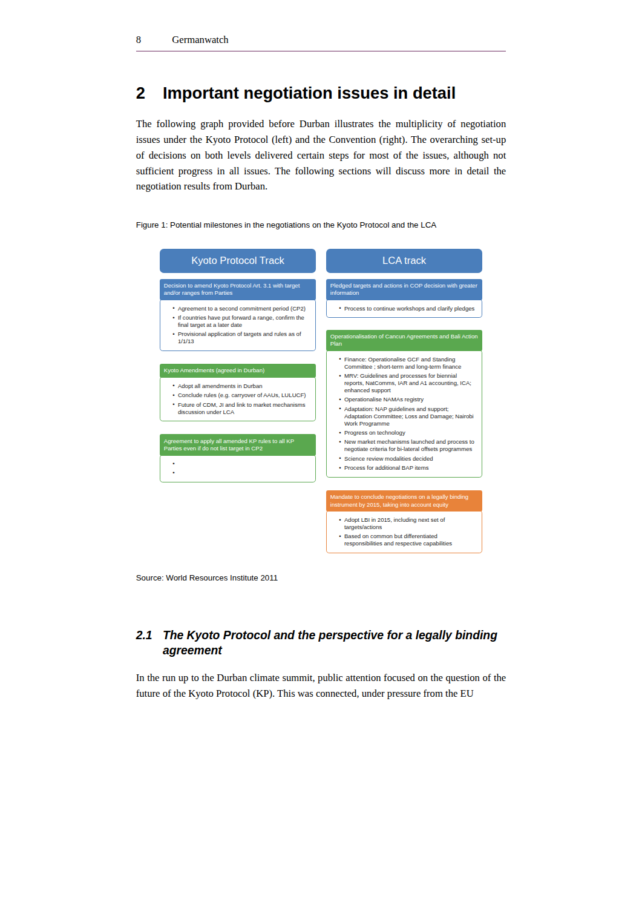8
Germanwatch
2 Important negotiation issues in detail
The following graph provided before Durban illustrates the multiplicity of negotiation issues under the Kyoto Protocol (left) and the Convention (right). The overarching set-up of decisions on both levels delivered certain steps for most of the issues, although not sufficient progress in all issues. The following sections will discuss more in detail the negotiation results from Durban.
Figure 1: Potential milestones in the negotiations on the Kyoto Protocol and the LCA
Kyoto Protocol Track
Decision to amend Kyoto Protocol Art. 3.1 with target and/or ranges from Parties
Agreement to a second commitment period (CP2)
If countries have put forward a range, confirm the final target at a later date
Provisional application of targets and rules as of 1/1/13
Kyoto Amendments (agreed in Durban)
Adopt all amendments in Durban
Conclude rules (e.g. carryover of AAUs, LULUCF)
Future of CDM, JI and link to market mechanisms discussion under LCA
Agreement to apply all amended KP rules to all KP Parties even if do not list target in CP2
LCA track
Pledged targets and actions in COP decision with greater information
Process to continue workshops and clarify pledges
Operationalisation of Cancun Agreements and Bali Action Plan
Finance: Operationalise GCF and Standing Committee ; short-term and long-term finance
MRV: Guidelines and processes for biennial reports, NatComms, IAR and A1 accounting, ICA; enhanced support
Operationalise NAMAs registry
Adaptation: NAP guidelines and support; Adaptation Committee; Loss and Damage; Nairobi Work Programme
Progress on technology
New market mechanisms launched and process to negotiate criteria for bi-lateral offsets programmes
Science review modalities decided
Process for additional BAP items
Mandate to conclude negotiations on a legally binding instrument by 2015, taking into account equity
Adopt LBI in 2015, including next set of targets/actions
Based on common but differentiated responsibilities and respective capabilities
Source: World Resources Institute 2011
2.1 The Kyoto Protocol and the perspective for a legally binding agreement
In the run up to the Durban climate summit, public attention focused on the question of the future of the Kyoto Protocol (KP). This was connected, under pressure from the EU